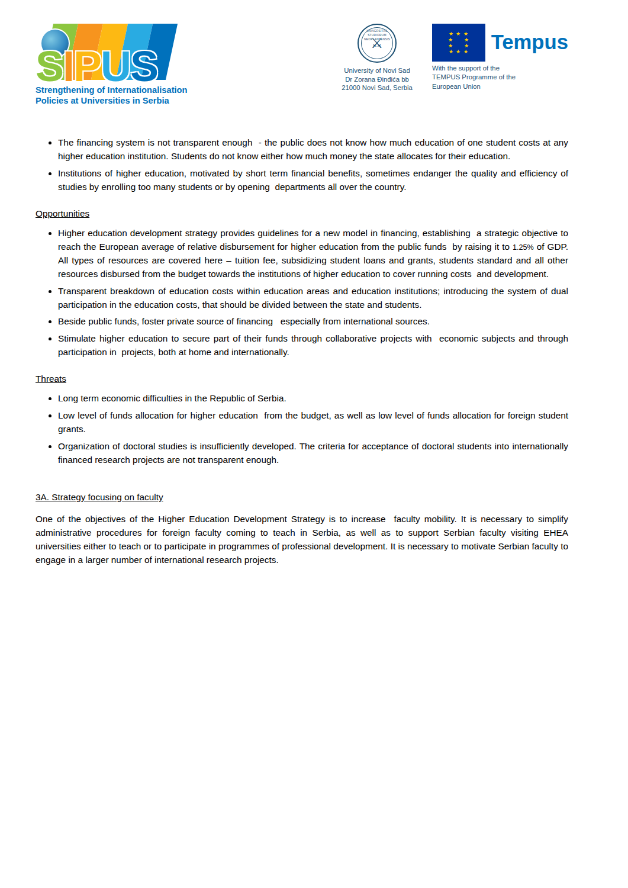SIPUS
Strengthening of Internationalisation
Policies at Universities in Serbia
⚔
University of Novi Sad
Dr Zorana Đinđića bb
21000 Novi Sad, Serbia
★ ★ ★
★ ★
★ ★
★ ★ ★
Tempus
With the support of the
TEMPUS Programme of the
European Union
The financing system is not transparent enough - the public does not know how much education of one student costs at any higher education institution. Students do not know either how much money the state allocates for their education.
Institutions of higher education, motivated by short term financial benefits, sometimes endanger the quality and efficiency of studies by enrolling too many students or by opening departments all over the country.
Opportunities
Higher education development strategy provides guidelines for a new model in financing, establishing a strategic objective to reach the European average of relative disbursement for higher education from the public funds by raising it to 1.25% of GDP. All types of resources are covered here – tuition fee, subsidizing student loans and grants, students standard and all other resources disbursed from the budget towards the institutions of higher education to cover running costs and development.
Transparent breakdown of education costs within education areas and education institutions; introducing the system of dual participation in the education costs, that should be divided between the state and students.
Beside public funds, foster private source of financing especially from international sources.
Stimulate higher education to secure part of their funds through collaborative projects with economic subjects and through participation in projects, both at home and internationally.
Threats
Long term economic difficulties in the Republic of Serbia.
Low level of funds allocation for higher education from the budget, as well as low level of funds allocation for foreign student grants.
Organization of doctoral studies is insufficiently developed. The criteria for acceptance of doctoral students into internationally financed research projects are not transparent enough.
3A. Strategy focusing on faculty
One of the objectives of the Higher Education Development Strategy is to increase faculty mobility. It is necessary to simplify administrative procedures for foreign faculty coming to teach in Serbia, as well as to support Serbian faculty visiting EHEA universities either to teach or to participate in programmes of professional development. It is necessary to motivate Serbian faculty to engage in a larger number of international research projects.